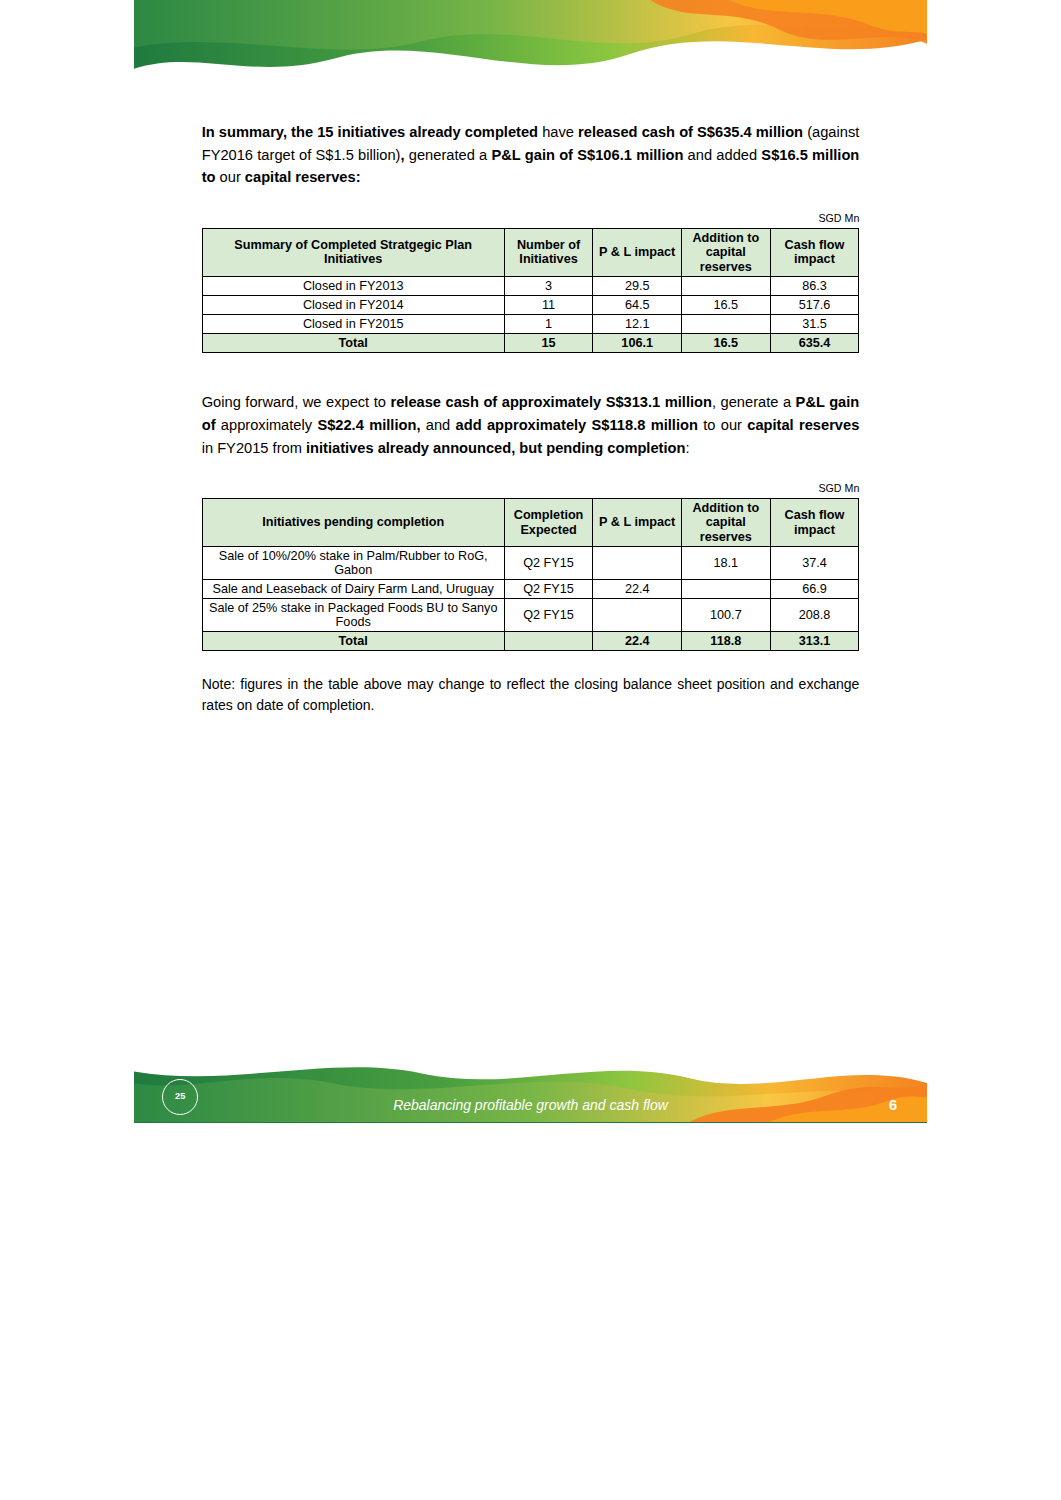In summary, the 15 initiatives already completed have released cash of S$635.4 million (against FY2016 target of S$1.5 billion), generated a P&L gain of S$106.1 million and added S$16.5 million to our capital reserves:
SGD Mn
| Summary of Completed Stratgegic Plan Initiatives | Number of Initiatives | P & L impact | Addition to capital reserves | Cash flow impact |
| --- | --- | --- | --- | --- |
| Closed in FY2013 | 3 | 29.5 | | 86.3 |
| Closed in FY2014 | 11 | 64.5 | 16.5 | 517.6 |
| Closed in FY2015 | 1 | 12.1 | | 31.5 |
| Total | 15 | 106.1 | 16.5 | 635.4 |
Going forward, we expect to release cash of approximately S$313.1 million, generate a P&L gain of approximately S$22.4 million, and add approximately S$118.8 million to our capital reserves in FY2015 from initiatives already announced, but pending completion:
SGD Mn
| Initiatives pending completion | Completion Expected | P & L impact | Addition to capital reserves | Cash flow impact |
| --- | --- | --- | --- | --- |
| Sale of 10%/20% stake in Palm/Rubber to RoG, Gabon | Q2 FY15 | | 18.1 | 37.4 |
| Sale and Leaseback of Dairy Farm Land, Uruguay | Q2 FY15 | 22.4 | | 66.9 |
| Sale of 25% stake in Packaged Foods BU to Sanyo Foods | Q2 FY15 | | 100.7 | 208.8 |
| Total | | 22.4 | 118.8 | 313.1 |
Note: figures in the table above may change to reflect the closing balance sheet position and exchange rates on date of completion.
TRANSFORMING
OLAM
25
Rebalancing profitable growth and cash flow
6